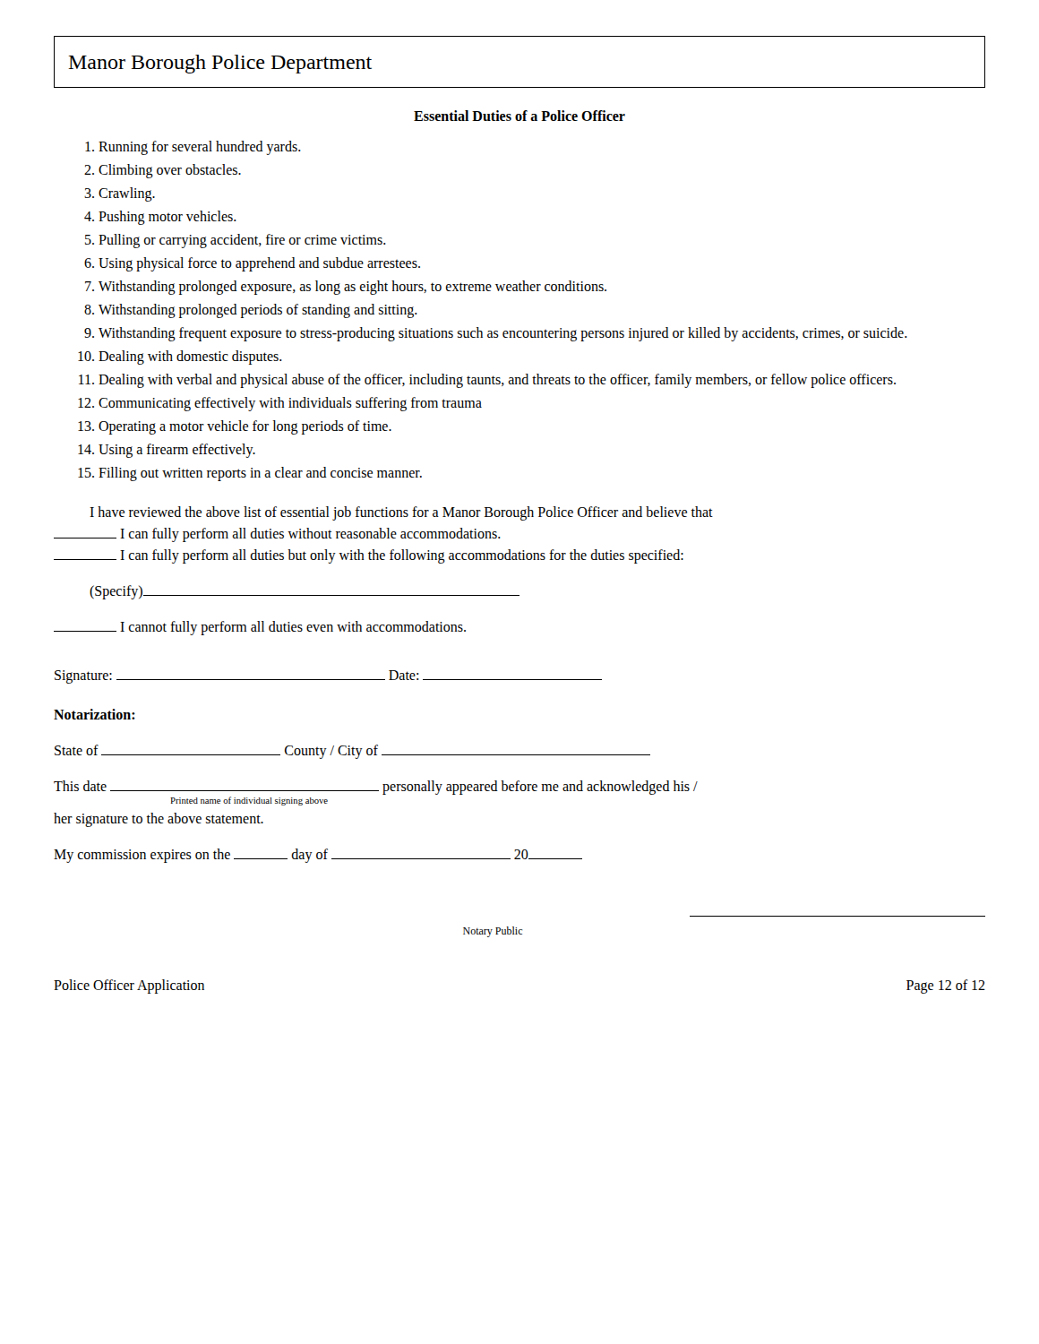Manor Borough Police Department
Essential Duties of a Police Officer
Running for several hundred yards.
Climbing over obstacles.
Crawling.
Pushing motor vehicles.
Pulling or carrying accident, fire or crime victims.
Using physical force to apprehend and subdue arrestees.
Withstanding prolonged exposure, as long as eight hours, to extreme weather conditions.
Withstanding prolonged periods of standing and sitting.
Withstanding frequent exposure to stress-producing situations such as encountering persons injured or killed by accidents, crimes, or suicide.
Dealing with domestic disputes.
Dealing with verbal and physical abuse of the officer, including taunts, and threats to the officer, family members, or fellow police officers.
Communicating effectively with individuals suffering from trauma
Operating a motor vehicle for long periods of time.
Using a firearm effectively.
Filling out written reports in a clear and concise manner.
I have reviewed the above list of essential job functions for a Manor Borough Police Officer and believe that
I can fully perform all duties without reasonable accommodations.
I can fully perform all duties but only with the following accommodations for the duties specified:
(Specify)
I cannot fully perform all duties even with accommodations.
Signature: Date:
Notarization:
State of County / City of
This date personally appeared before me and acknowledged his / Printed name of individual signing above her signature to the above statement.
My commission expires on the day of 20
Notary Public
Police Officer Application Page 12 of 12